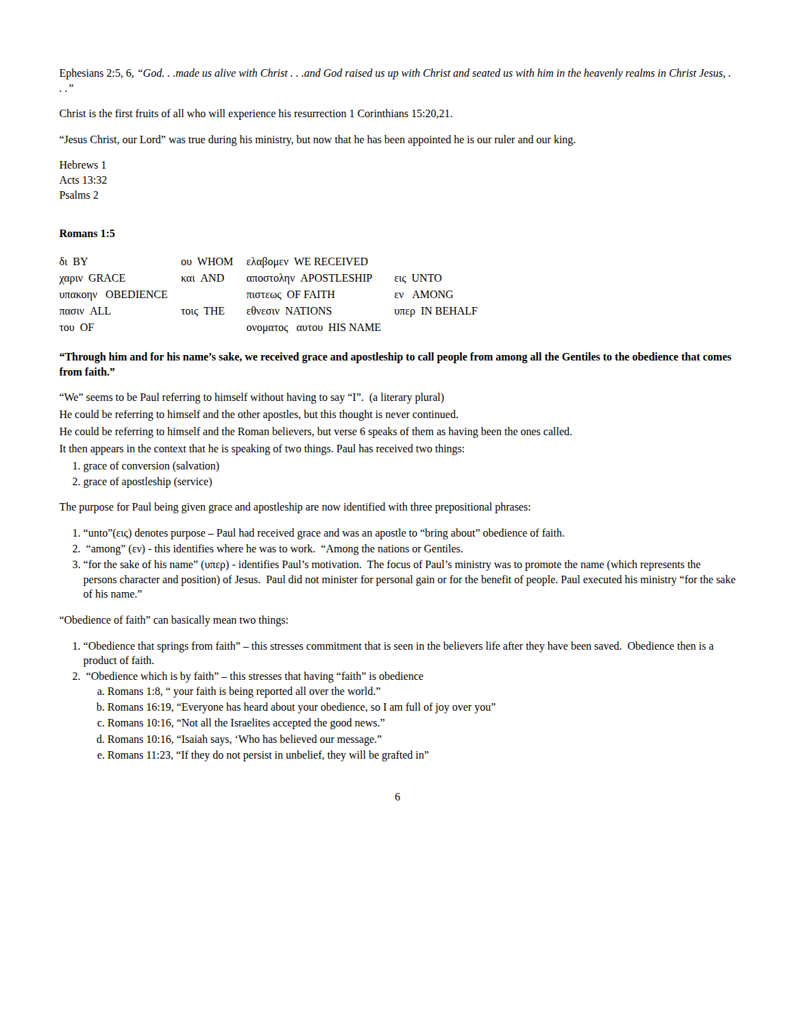Ephesians 2:5, 6, “God. . .made us alive with Christ . . .and God raised us up with Christ and seated us with him in the heavenly realms in Christ Jesus, . . .”
Christ is the first fruits of all who will experience his resurrection 1 Corinthians 15:20,21.
“Jesus Christ, our Lord” was true during his ministry, but now that he has been appointed he is our ruler and our king.
Hebrews 1
Acts 13:32
Psalms 2
Romans 1:5
| δι BY | ου WHOM | ελαβομεν WE RECEIVED | |
| χαριν GRACE | και AND | αποστολην APOSTLESHIP | εις UNTO |
| υπακοην OBEDIENCE | | πιστεως OF FAITH | εν AMONG |
| πασιν ALL | τοις THE | εθνεσιν NATIONS | υπερ IN BEHALF |
| του OF | | ονοματος αυτου HIS NAME | |
“Through him and for his name’s sake, we received grace and apostleship to call people from among all the Gentiles to the obedience that comes from faith.”
“We” seems to be Paul referring to himself without having to say “I”. (a literary plural)
He could be referring to himself and the other apostles, but this thought is never continued.
He could be referring to himself and the Roman believers, but verse 6 speaks of them as having been the ones called.
It then appears in the context that he is speaking of two things. Paul has received two things:
grace of conversion (salvation)
grace of apostleship (service)
The purpose for Paul being given grace and apostleship are now identified with three prepositional phrases:
“unto”(εις) denotes purpose – Paul had received grace and was an apostle to “bring about” obedience of faith.
“among” (εν) - this identifies where he was to work. “Among the nations or Gentiles.
“for the sake of his name” (υπερ) - identifies Paul’s motivation. The focus of Paul’s ministry was to promote the name (which represents the persons character and position) of Jesus. Paul did not minister for personal gain or for the benefit of people. Paul executed his ministry “for the sake of his name.”
“Obedience of faith” can basically mean two things:
“Obedience that springs from faith” – this stresses commitment that is seen in the believers life after they have been saved. Obedience then is a product of faith.
“Obedience which is by faith” – this stresses that having “faith” is obedience
Romans 1:8, “ your faith is being reported all over the world.”
Romans 16:19, “Everyone has heard about your obedience, so I am full of joy over you”
Romans 10:16, “Not all the Israelites accepted the good news.”
Romans 10:16, “Isaiah says, ‘Who has believed our message.”
Romans 11:23, “If they do not persist in unbelief, they will be grafted in”
6